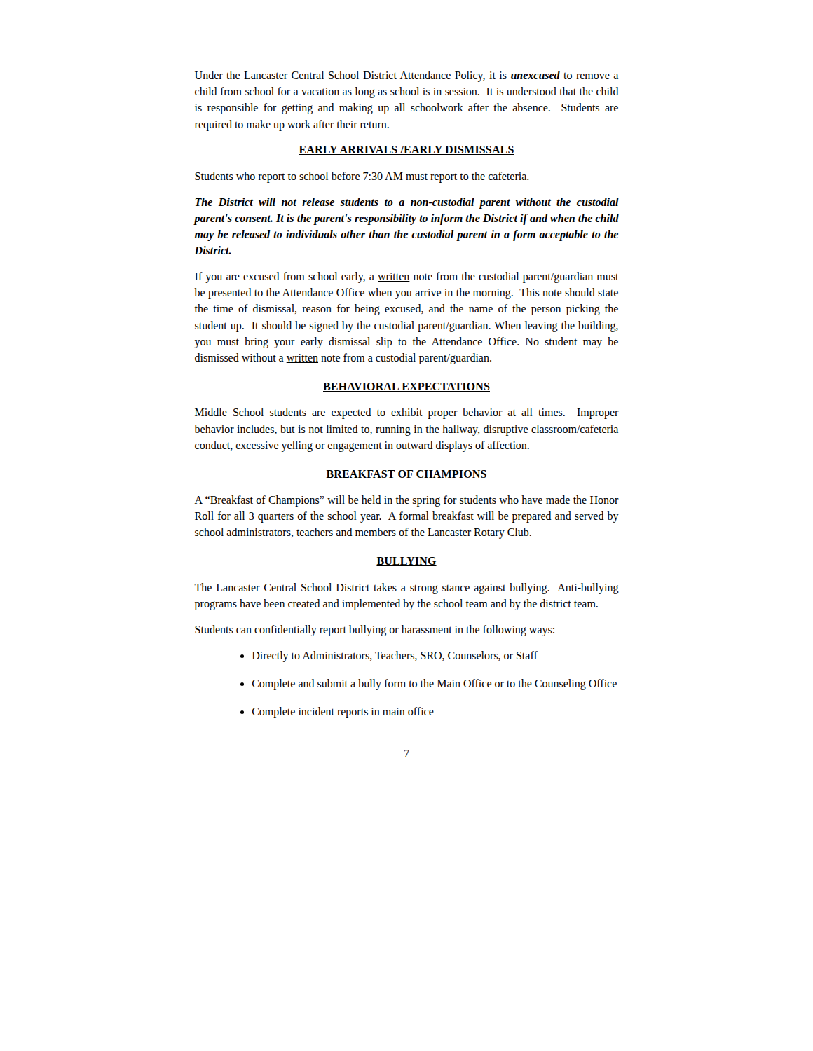Under the Lancaster Central School District Attendance Policy, it is unexcused to remove a child from school for a vacation as long as school is in session. It is understood that the child is responsible for getting and making up all schoolwork after the absence. Students are required to make up work after their return.
EARLY ARRIVALS /EARLY DISMISSALS
Students who report to school before 7:30 AM must report to the cafeteria.
The District will not release students to a non-custodial parent without the custodial parent's consent. It is the parent's responsibility to inform the District if and when the child may be released to individuals other than the custodial parent in a form acceptable to the District.
If you are excused from school early, a written note from the custodial parent/guardian must be presented to the Attendance Office when you arrive in the morning. This note should state the time of dismissal, reason for being excused, and the name of the person picking the student up. It should be signed by the custodial parent/guardian. When leaving the building, you must bring your early dismissal slip to the Attendance Office. No student may be dismissed without a written note from a custodial parent/guardian.
BEHAVIORAL EXPECTATIONS
Middle School students are expected to exhibit proper behavior at all times. Improper behavior includes, but is not limited to, running in the hallway, disruptive classroom/cafeteria conduct, excessive yelling or engagement in outward displays of affection.
BREAKFAST OF CHAMPIONS
A “Breakfast of Champions” will be held in the spring for students who have made the Honor Roll for all 3 quarters of the school year. A formal breakfast will be prepared and served by school administrators, teachers and members of the Lancaster Rotary Club.
BULLYING
The Lancaster Central School District takes a strong stance against bullying. Anti-bullying programs have been created and implemented by the school team and by the district team.
Students can confidentially report bullying or harassment in the following ways:
Directly to Administrators, Teachers, SRO, Counselors, or Staff
Complete and submit a bully form to the Main Office or to the Counseling Office
Complete incident reports in main office
7